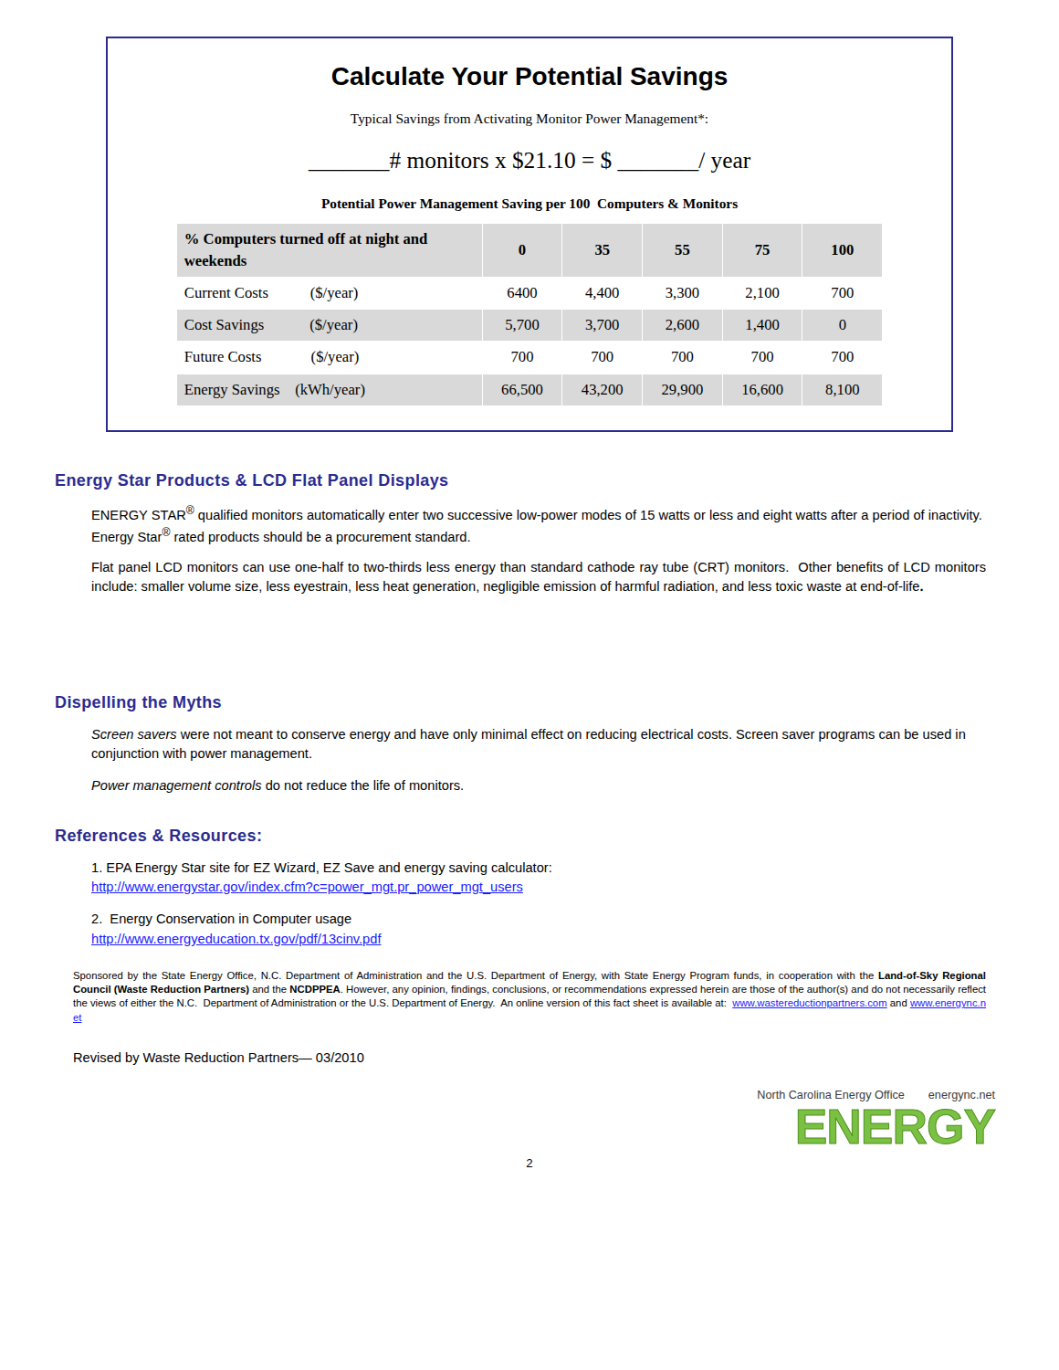Calculate Your Potential Savings
Typical Savings from Activating Monitor Power Management*:
_______# monitors x $21.10 = $ _______/ year
Potential Power Management Saving per 100 Computers & Monitors
| % Computers turned off at night and weekends | 0 | 35 | 55 | 75 | 100 |
| Current Costs ($/year) | 6400 | 4,400 | 3,300 | 2,100 | 700 |
| Cost Savings ($/year) | 5,700 | 3,700 | 2,600 | 1,400 | 0 |
| Future Costs ($/year) | 700 | 700 | 700 | 700 | 700 |
| Energy Savings (kWh/year) | 66,500 | 43,200 | 29,900 | 16,600 | 8,100 |
Energy Star Products & LCD Flat Panel Displays
ENERGY STAR® qualified monitors automatically enter two successive low-power modes of 15 watts or less and eight watts after a period of inactivity. Energy Star® rated products should be a procurement standard.
Flat panel LCD monitors can use one-half to two-thirds less energy than standard cathode ray tube (CRT) monitors. Other benefits of LCD monitors include: smaller volume size, less eyestrain, less heat generation, negligible emission of harmful radiation, and less toxic waste at end-of-life.
Dispelling the Myths
Screen savers were not meant to conserve energy and have only minimal effect on reducing electrical costs. Screen saver programs can be used in conjunction with power management.
Power management controls do not reduce the life of monitors.
References & Resources:
1. EPA Energy Star site for EZ Wizard, EZ Save and energy saving calculator:
http://www.energystar.gov/index.cfm?c=power_mgt.pr_power_mgt_users
2. Energy Conservation in Computer usage
http://www.energyeducation.tx.gov/pdf/13cinv.pdf
Sponsored by the State Energy Office, N.C. Department of Administration and the U.S. Department of Energy, with State Energy Program funds, in cooperation with the Land-of-Sky Regional Council (Waste Reduction Partners) and the NCDPPEA. However, any opinion, findings, conclusions, or recommendations expressed herein are those of the author(s) and do not necessarily reflect the views of either the N.C. Department of Administration or the U.S. Department of Energy. An online version of this fact sheet is available at: www.wastereductionpartners.com and www.energync.net
Revised by Waste Reduction Partners— 03/2010
North Carolina Energy Officeenergync.net
ENERGY
2